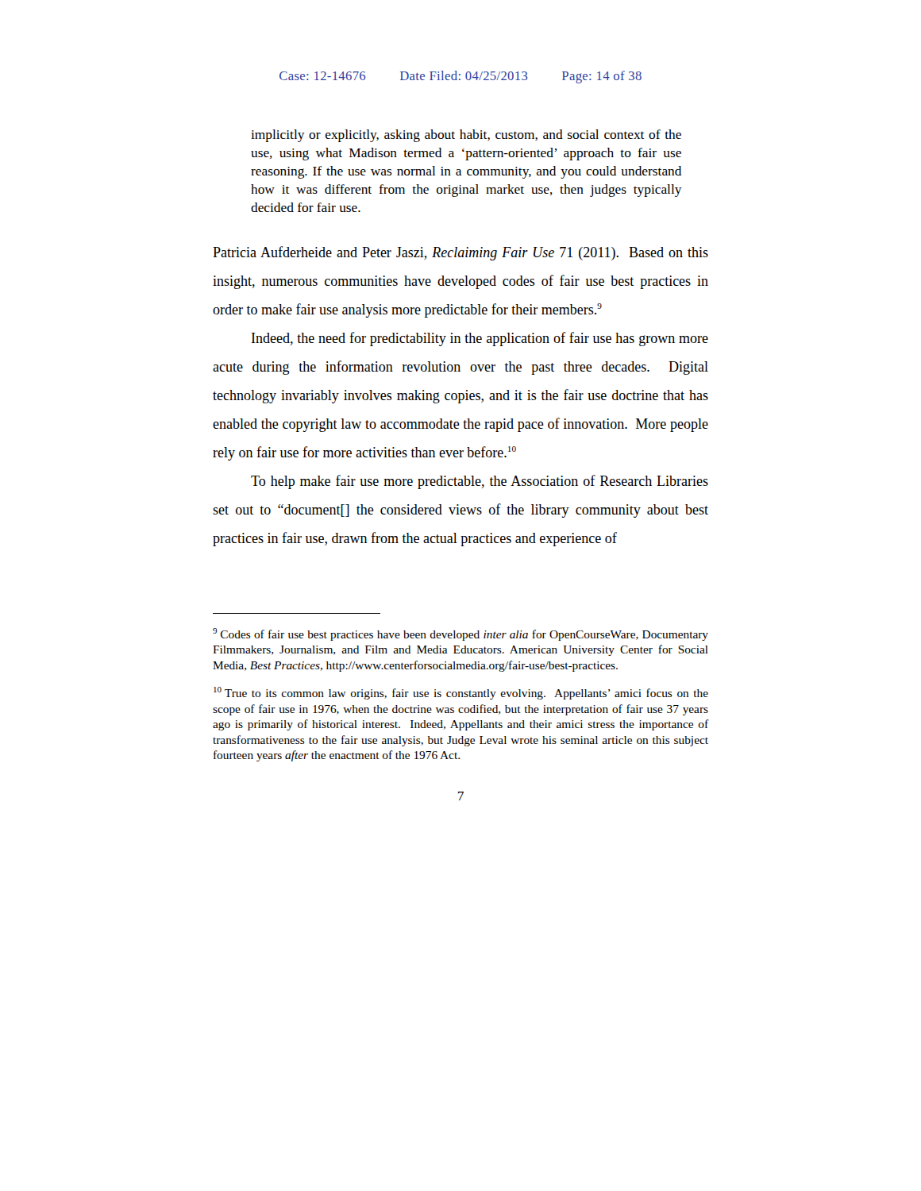Case: 12-14676 Date Filed: 04/25/2013 Page: 14 of 38
implicitly or explicitly, asking about habit, custom, and social context of the use, using what Madison termed a ‘pattern-oriented’ approach to fair use reasoning. If the use was normal in a community, and you could understand how it was different from the original market use, then judges typically decided for fair use.
Patricia Aufderheide and Peter Jaszi, Reclaiming Fair Use 71 (2011). Based on this insight, numerous communities have developed codes of fair use best practices in order to make fair use analysis more predictable for their members.9
Indeed, the need for predictability in the application of fair use has grown more acute during the information revolution over the past three decades. Digital technology invariably involves making copies, and it is the fair use doctrine that has enabled the copyright law to accommodate the rapid pace of innovation. More people rely on fair use for more activities than ever before.10
To help make fair use more predictable, the Association of Research Libraries set out to “document[] the considered views of the library community about best practices in fair use, drawn from the actual practices and experience of
9 Codes of fair use best practices have been developed inter alia for OpenCourseWare, Documentary Filmmakers, Journalism, and Film and Media Educators. American University Center for Social Media, Best Practices, http://www.centerforsocialmedia.org/fair-use/best-practices.
10 True to its common law origins, fair use is constantly evolving. Appellants’ amici focus on the scope of fair use in 1976, when the doctrine was codified, but the interpretation of fair use 37 years ago is primarily of historical interest. Indeed, Appellants and their amici stress the importance of transformativeness to the fair use analysis, but Judge Leval wrote his seminal article on this subject fourteen years after the enactment of the 1976 Act.
7